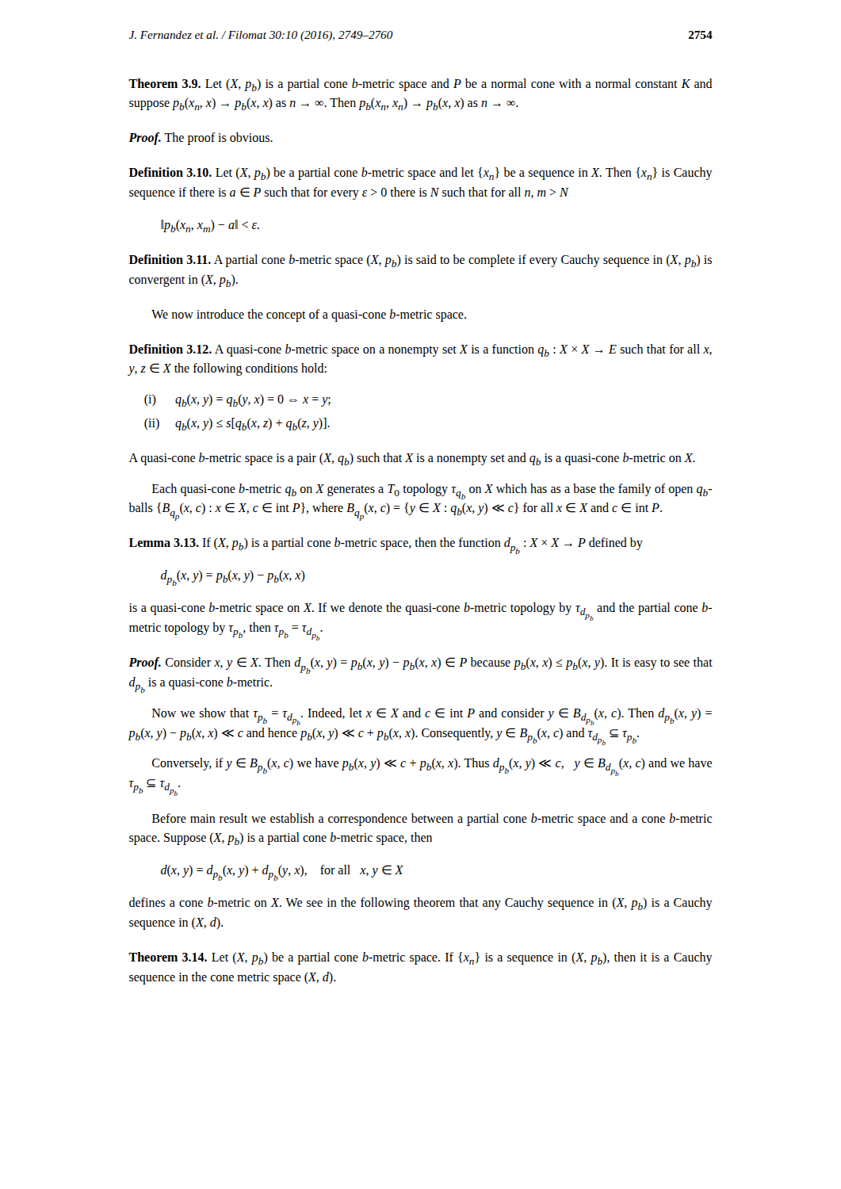J. Fernandez et al. / Filomat 30:10 (2016), 2749–2760 2754
Theorem 3.9. Let (X, pb) is a partial cone b-metric space and P be a normal cone with a normal constant K and suppose pb(xn, x) → pb(x, x) as n → ∞. Then pb(xn, xn) → pb(x, x) as n → ∞.
Proof. The proof is obvious.
Definition 3.10. Let (X, pb) be a partial cone b-metric space and let {xn} be a sequence in X. Then {xn} is Cauchy sequence if there is a ∈ P such that for every ε > 0 there is N such that for all n, m > N
‖pb(xn, xm) − a‖ < ε.
Definition 3.11. A partial cone b-metric space (X, pb) is said to be complete if every Cauchy sequence in (X, pb) is convergent in (X, pb).
We now introduce the concept of a quasi-cone b-metric space.
Definition 3.12. A quasi-cone b-metric space on a nonempty set X is a function qb : X × X → E such that for all x, y, z ∈ X the following conditions hold:
(i) qb(x, y) = qb(y, x) = 0 ⇔ x = y;
(ii) qb(x, y) ≤ s[qb(x, z) + qb(z, y)].
A quasi-cone b-metric space is a pair (X, qb) such that X is a nonempty set and qb is a quasi-cone b-metric on X.
Each quasi-cone b-metric qb on X generates a T0 topology τqb on X which has as a base the family of open qb-balls {Bqp(x, c) : x ∈ X, c ∈ int P}, where Bqp(x, c) = {y ∈ X : qb(x, y) ≪ c} for all x ∈ X and c ∈ int P.
Lemma 3.13. If (X, pb) is a partial cone b-metric space, then the function dpb : X × X → P defined by
dpb(x, y) = pb(x, y) − pb(x, x)
is a quasi-cone b-metric space on X. If we denote the quasi-cone b-metric topology by τdpb and the partial cone b-metric topology by τpb, then τpb = τdpb.
Proof. Consider x, y ∈ X. Then dpb(x, y) = pb(x, y) − pb(x, x) ∈ P because pb(x, x) ≤ pb(x, y). It is easy to see that dpb is a quasi-cone b-metric.
Now we show that τpb = τdpb. Indeed, let x ∈ X and c ∈ int P and consider y ∈ Bdpb(x, c). Then dpb(x, y) = pb(x, y) − pb(x, x) ≪ c and hence pb(x, y) ≪ c + pb(x, x). Consequently, y ∈ Bpb(x, c) and τdpb ⊆ τpb.
Conversely, if y ∈ Bpb(x, c) we have pb(x, y) ≪ c + pb(x, x). Thus dpb(x, y) ≪ c, y ∈ Bdpb(x, c) and we have τpb ⊆ τdpb.
Before main result we establish a correspondence between a partial cone b-metric space and a cone b-metric space. Suppose (X, pb) is a partial cone b-metric space, then
d(x, y) = dpb(x, y) + dpb(y, x), for all x, y ∈ X
defines a cone b-metric on X. We see in the following theorem that any Cauchy sequence in (X, pb) is a Cauchy sequence in (X, d).
Theorem 3.14. Let (X, pb) be a partial cone b-metric space. If {xn} is a sequence in (X, pb), then it is a Cauchy sequence in the cone metric space (X, d).